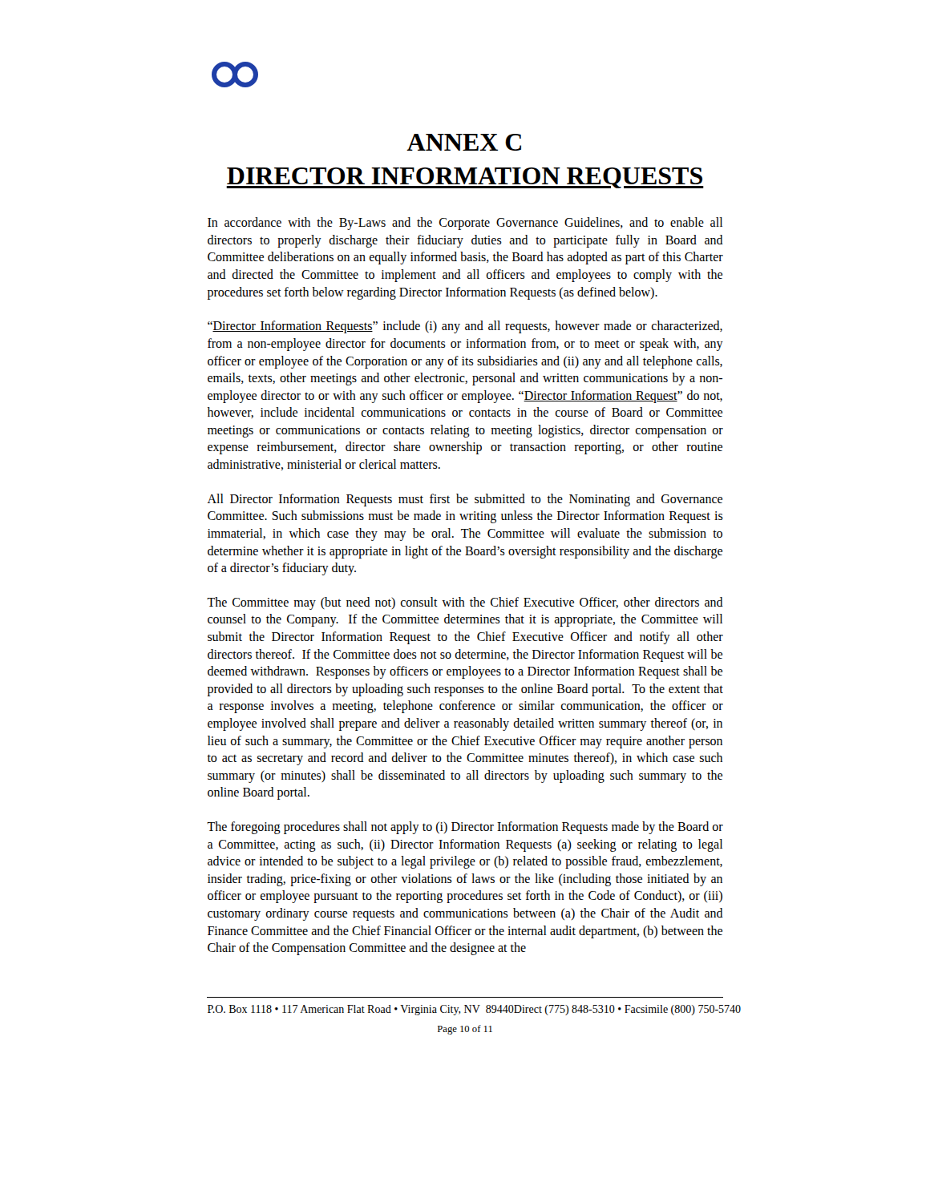ANNEX C DIRECTOR INFORMATION REQUESTS
In accordance with the By-Laws and the Corporate Governance Guidelines, and to enable all directors to properly discharge their fiduciary duties and to participate fully in Board and Committee deliberations on an equally informed basis, the Board has adopted as part of this Charter and directed the Committee to implement and all officers and employees to comply with the procedures set forth below regarding Director Information Requests (as defined below).
“Director Information Requests” include (i) any and all requests, however made or characterized, from a non-employee director for documents or information from, or to meet or speak with, any officer or employee of the Corporation or any of its subsidiaries and (ii) any and all telephone calls, emails, texts, other meetings and other electronic, personal and written communications by a non-employee director to or with any such officer or employee. “Director Information Request” do not, however, include incidental communications or contacts in the course of Board or Committee meetings or communications or contacts relating to meeting logistics, director compensation or expense reimbursement, director share ownership or transaction reporting, or other routine administrative, ministerial or clerical matters.
All Director Information Requests must first be submitted to the Nominating and Governance Committee. Such submissions must be made in writing unless the Director Information Request is immaterial, in which case they may be oral. The Committee will evaluate the submission to determine whether it is appropriate in light of the Board’s oversight responsibility and the discharge of a director’s fiduciary duty.
The Committee may (but need not) consult with the Chief Executive Officer, other directors and counsel to the Company. If the Committee determines that it is appropriate, the Committee will submit the Director Information Request to the Chief Executive Officer and notify all other directors thereof. If the Committee does not so determine, the Director Information Request will be deemed withdrawn. Responses by officers or employees to a Director Information Request shall be provided to all directors by uploading such responses to the online Board portal. To the extent that a response involves a meeting, telephone conference or similar communication, the officer or employee involved shall prepare and deliver a reasonably detailed written summary thereof (or, in lieu of such a summary, the Committee or the Chief Executive Officer may require another person to act as secretary and record and deliver to the Committee minutes thereof), in which case such summary (or minutes) shall be disseminated to all directors by uploading such summary to the online Board portal.
The foregoing procedures shall not apply to (i) Director Information Requests made by the Board or a Committee, acting as such, (ii) Director Information Requests (a) seeking or relating to legal advice or intended to be subject to a legal privilege or (b) related to possible fraud, embezzlement, insider trading, price-fixing or other violations of laws or the like (including those initiated by an officer or employee pursuant to the reporting procedures set forth in the Code of Conduct), or (iii) customary ordinary course requests and communications between (a) the Chair of the Audit and Finance Committee and the Chief Financial Officer or the internal audit department, (b) between the Chair of the Compensation Committee and the designee at the
P.O. Box 1118 • 117 American Flat Road • Virginia City, NV 89440
Direct (775) 848-5310 • Facsimile (800) 750-5740
Page 10 of 11